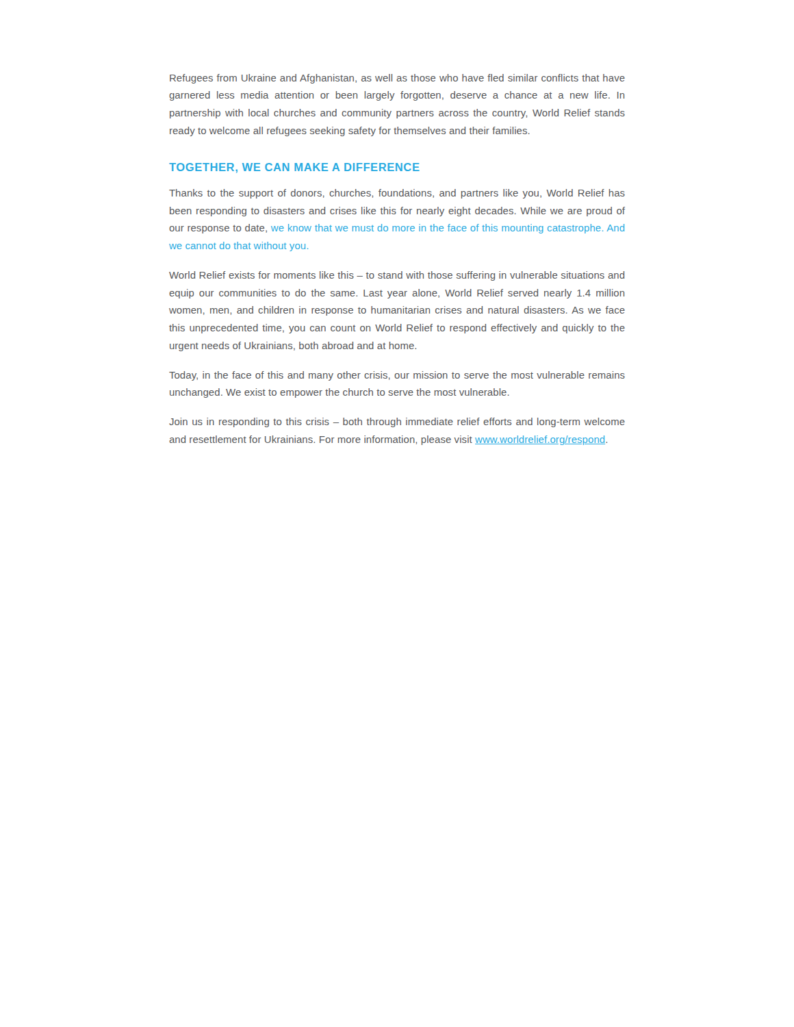Refugees from Ukraine and Afghanistan, as well as those who have fled similar conflicts that have garnered less media attention or been largely forgotten, deserve a chance at a new life. In partnership with local churches and community partners across the country, World Relief stands ready to welcome all refugees seeking safety for themselves and their families.
Together, we can make a difference
Thanks to the support of donors, churches, foundations, and partners like you, World Relief has been responding to disasters and crises like this for nearly eight decades. While we are proud of our response to date, we know that we must do more in the face of this mounting catastrophe. And we cannot do that without you.
World Relief exists for moments like this – to stand with those suffering in vulnerable situations and equip our communities to do the same. Last year alone, World Relief served nearly 1.4 million women, men, and children in response to humanitarian crises and natural disasters. As we face this unprecedented time, you can count on World Relief to respond effectively and quickly to the urgent needs of Ukrainians, both abroad and at home.
Today, in the face of this and many other crisis, our mission to serve the most vulnerable remains unchanged. We exist to empower the church to serve the most vulnerable.
Join us in responding to this crisis – both through immediate relief efforts and long-term welcome and resettlement for Ukrainians. For more information, please visit www.worldrelief.org/respond.